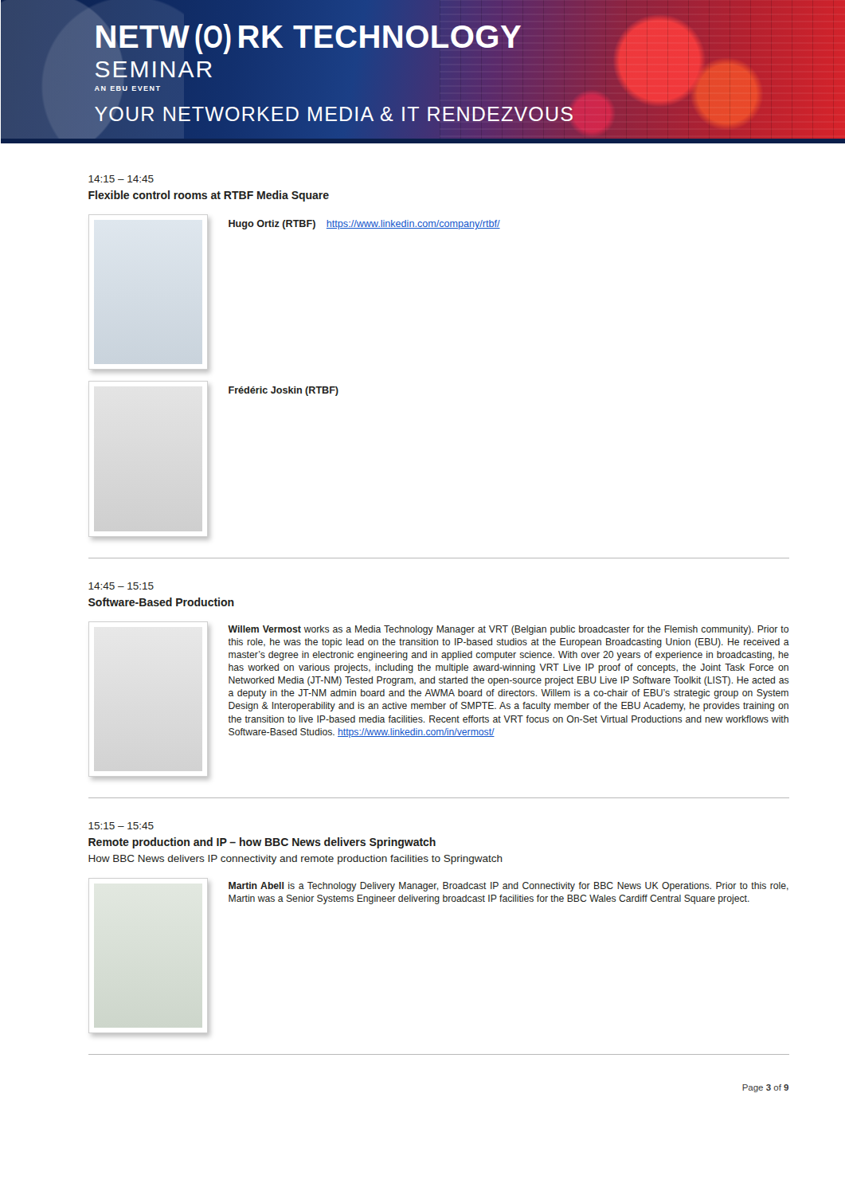NETW(O) RK TECHNOLOGY
SEMINAR
AN EBU EVENT
YOUR NETWORKED MEDIA & IT RENDEZVOUS
14:15 – 14:45
Flexible control rooms at RTBF Media Square
Hugo Ortiz (RTBF) https://www.linkedin.com/company/rtbf/
Frédéric Joskin (RTBF)
14:45 – 15:15
Software-Based Production
Willem Vermost works as a Media Technology Manager at VRT (Belgian public broadcaster for the Flemish community). Prior to this role, he was the topic lead on the transition to IP-based studios at the European Broadcasting Union (EBU). He received a master’s degree in electronic engineering and in applied computer science. With over 20 years of experience in broadcasting, he has worked on various projects, including the multiple award-winning VRT Live IP proof of concepts, the Joint Task Force on Networked Media (JT-NM) Tested Program, and started the open-source project EBU Live IP Software Toolkit (LIST). He acted as a deputy in the JT-NM admin board and the AWMA board of directors. Willem is a co-chair of EBU’s strategic group on System Design & Interoperability and is an active member of SMPTE. As a faculty member of the EBU Academy, he provides training on the transition to live IP-based media facilities. Recent efforts at VRT focus on On-Set Virtual Productions and new workflows with Software-Based Studios. https://www.linkedin.com/in/vermost/
15:15 – 15:45
Remote production and IP – how BBC News delivers Springwatch
How BBC News delivers IP connectivity and remote production facilities to Springwatch
Martin Abell is a Technology Delivery Manager, Broadcast IP and Connectivity for BBC News UK Operations. Prior to this role, Martin was a Senior Systems Engineer delivering broadcast IP facilities for the BBC Wales Cardiff Central Square project.
Page 3 of 9